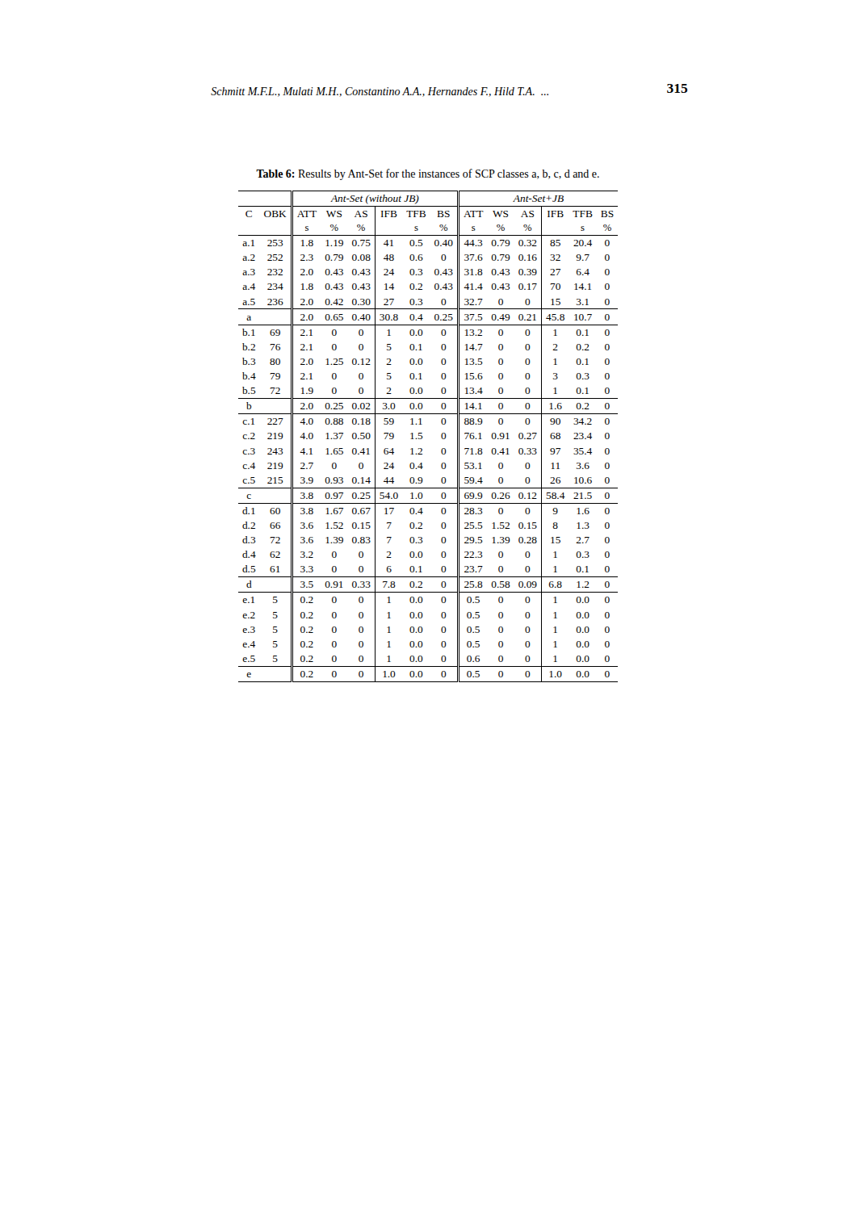Schmitt M.F.L., Mulati M.H., Constantino A.A., Hernandes F., Hild T.A. ... 315
Table 6: Results by Ant-Set for the instances of SCP classes a, b, c, d and e.
| | | Ant-Set (without JB) | Ant-Set+JB |
| C | OBK | ATT | WS | AS | IFB | TFB | BS | ATT | WS | AS | IFB | TFB | BS |
| | | s | % | % | | s | % | s | % | % | | s | % |
| a.1 | 253 | 1.8 | 1.19 | 0.75 | 41 | 0.5 | 0.40 | 44.3 | 0.79 | 0.32 | 85 | 20.4 | 0 |
| a.2 | 252 | 2.3 | 0.79 | 0.08 | 48 | 0.6 | 0 | 37.6 | 0.79 | 0.16 | 32 | 9.7 | 0 |
| a.3 | 232 | 2.0 | 0.43 | 0.43 | 24 | 0.3 | 0.43 | 31.8 | 0.43 | 0.39 | 27 | 6.4 | 0 |
| a.4 | 234 | 1.8 | 0.43 | 0.43 | 14 | 0.2 | 0.43 | 41.4 | 0.43 | 0.17 | 70 | 14.1 | 0 |
| a.5 | 236 | 2.0 | 0.42 | 0.30 | 27 | 0.3 | 0 | 32.7 | 0 | 0 | 15 | 3.1 | 0 |
| a | | 2.0 | 0.65 | 0.40 | 30.8 | 0.4 | 0.25 | 37.5 | 0.49 | 0.21 | 45.8 | 10.7 | 0 |
| b.1 | 69 | 2.1 | 0 | 0 | 1 | 0.0 | 0 | 13.2 | 0 | 0 | 1 | 0.1 | 0 |
| b.2 | 76 | 2.1 | 0 | 0 | 5 | 0.1 | 0 | 14.7 | 0 | 0 | 2 | 0.2 | 0 |
| b.3 | 80 | 2.0 | 1.25 | 0.12 | 2 | 0.0 | 0 | 13.5 | 0 | 0 | 1 | 0.1 | 0 |
| b.4 | 79 | 2.1 | 0 | 0 | 5 | 0.1 | 0 | 15.6 | 0 | 0 | 3 | 0.3 | 0 |
| b.5 | 72 | 1.9 | 0 | 0 | 2 | 0.0 | 0 | 13.4 | 0 | 0 | 1 | 0.1 | 0 |
| b | | 2.0 | 0.25 | 0.02 | 3.0 | 0.0 | 0 | 14.1 | 0 | 0 | 1.6 | 0.2 | 0 |
| c.1 | 227 | 4.0 | 0.88 | 0.18 | 59 | 1.1 | 0 | 88.9 | 0 | 0 | 90 | 34.2 | 0 |
| c.2 | 219 | 4.0 | 1.37 | 0.50 | 79 | 1.5 | 0 | 76.1 | 0.91 | 0.27 | 68 | 23.4 | 0 |
| c.3 | 243 | 4.1 | 1.65 | 0.41 | 64 | 1.2 | 0 | 71.8 | 0.41 | 0.33 | 97 | 35.4 | 0 |
| c.4 | 219 | 2.7 | 0 | 0 | 24 | 0.4 | 0 | 53.1 | 0 | 0 | 11 | 3.6 | 0 |
| c.5 | 215 | 3.9 | 0.93 | 0.14 | 44 | 0.9 | 0 | 59.4 | 0 | 0 | 26 | 10.6 | 0 |
| c | | 3.8 | 0.97 | 0.25 | 54.0 | 1.0 | 0 | 69.9 | 0.26 | 0.12 | 58.4 | 21.5 | 0 |
| d.1 | 60 | 3.8 | 1.67 | 0.67 | 17 | 0.4 | 0 | 28.3 | 0 | 0 | 9 | 1.6 | 0 |
| d.2 | 66 | 3.6 | 1.52 | 0.15 | 7 | 0.2 | 0 | 25.5 | 1.52 | 0.15 | 8 | 1.3 | 0 |
| d.3 | 72 | 3.6 | 1.39 | 0.83 | 7 | 0.3 | 0 | 29.5 | 1.39 | 0.28 | 15 | 2.7 | 0 |
| d.4 | 62 | 3.2 | 0 | 0 | 2 | 0.0 | 0 | 22.3 | 0 | 0 | 1 | 0.3 | 0 |
| d.5 | 61 | 3.3 | 0 | 0 | 6 | 0.1 | 0 | 23.7 | 0 | 0 | 1 | 0.1 | 0 |
| d | | 3.5 | 0.91 | 0.33 | 7.8 | 0.2 | 0 | 25.8 | 0.58 | 0.09 | 6.8 | 1.2 | 0 |
| e.1 | 5 | 0.2 | 0 | 0 | 1 | 0.0 | 0 | 0.5 | 0 | 0 | 1 | 0.0 | 0 |
| e.2 | 5 | 0.2 | 0 | 0 | 1 | 0.0 | 0 | 0.5 | 0 | 0 | 1 | 0.0 | 0 |
| e.3 | 5 | 0.2 | 0 | 0 | 1 | 0.0 | 0 | 0.5 | 0 | 0 | 1 | 0.0 | 0 |
| e.4 | 5 | 0.2 | 0 | 0 | 1 | 0.0 | 0 | 0.5 | 0 | 0 | 1 | 0.0 | 0 |
| e.5 | 5 | 0.2 | 0 | 0 | 1 | 0.0 | 0 | 0.6 | 0 | 0 | 1 | 0.0 | 0 |
| e | | 0.2 | 0 | 0 | 1.0 | 0.0 | 0 | 0.5 | 0 | 0 | 1.0 | 0.0 | 0 |